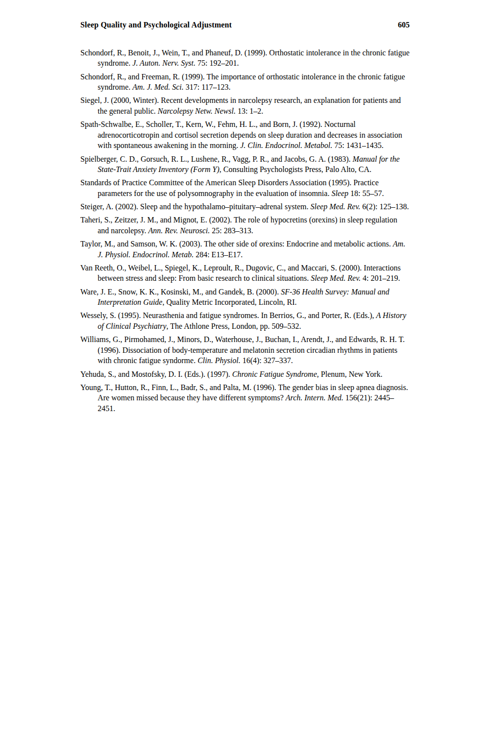Sleep Quality and Psychological Adjustment 605
Schondorf, R., Benoit, J., Wein, T., and Phaneuf, D. (1999). Orthostatic intolerance in the chronic fatigue syndrome. J. Auton. Nerv. Syst. 75: 192–201.
Schondorf, R., and Freeman, R. (1999). The importance of orthostatic intolerance in the chronic fatigue syndrome. Am. J. Med. Sci. 317: 117–123.
Siegel, J. (2000, Winter). Recent developments in narcolepsy research, an explanation for patients and the general public. Narcolepsy Netw. Newsl. 13: 1–2.
Spath-Schwalbe, E., Scholler, T., Kern, W., Fehm, H. L., and Born, J. (1992). Nocturnal adrenocorticotropin and cortisol secretion depends on sleep duration and decreases in association with spontaneous awakening in the morning. J. Clin. Endocrinol. Metabol. 75: 1431–1435.
Spielberger, C. D., Gorsuch, R. L., Lushene, R., Vagg, P. R., and Jacobs, G. A. (1983). Manual for the State-Trait Anxiety Inventory (Form Y), Consulting Psychologists Press, Palo Alto, CA.
Standards of Practice Committee of the American Sleep Disorders Association (1995). Practice parameters for the use of polysomnography in the evaluation of insomnia. Sleep 18: 55–57.
Steiger, A. (2002). Sleep and the hypothalamo–pituitary–adrenal system. Sleep Med. Rev. 6(2): 125–138.
Taheri, S., Zeitzer, J. M., and Mignot, E. (2002). The role of hypocretins (orexins) in sleep regulation and narcolepsy. Ann. Rev. Neurosci. 25: 283–313.
Taylor, M., and Samson, W. K. (2003). The other side of orexins: Endocrine and metabolic actions. Am. J. Physiol. Endocrinol. Metab. 284: E13–E17.
Van Reeth, O., Weibel, L., Spiegel, K., Leproult, R., Dugovic, C., and Maccari, S. (2000). Interactions between stress and sleep: From basic research to clinical situations. Sleep Med. Rev. 4: 201–219.
Ware, J. E., Snow, K. K., Kosinski, M., and Gandek, B. (2000). SF-36 Health Survey: Manual and Interpretation Guide, Quality Metric Incorporated, Lincoln, RI.
Wessely, S. (1995). Neurasthenia and fatigue syndromes. In Berrios, G., and Porter, R. (Eds.), A History of Clinical Psychiatry, The Athlone Press, London, pp. 509–532.
Williams, G., Pirmohamed, J., Minors, D., Waterhouse, J., Buchan, I., Arendt, J., and Edwards, R. H. T. (1996). Dissociation of body-temperature and melatonin secretion circadian rhythms in patients with chronic fatigue syndorme. Clin. Physiol. 16(4): 327–337.
Yehuda, S., and Mostofsky, D. I. (Eds.). (1997). Chronic Fatigue Syndrome, Plenum, New York.
Young, T., Hutton, R., Finn, L., Badr, S., and Palta, M. (1996). The gender bias in sleep apnea diagnosis. Are women missed because they have different symptoms? Arch. Intern. Med. 156(21): 2445–2451.